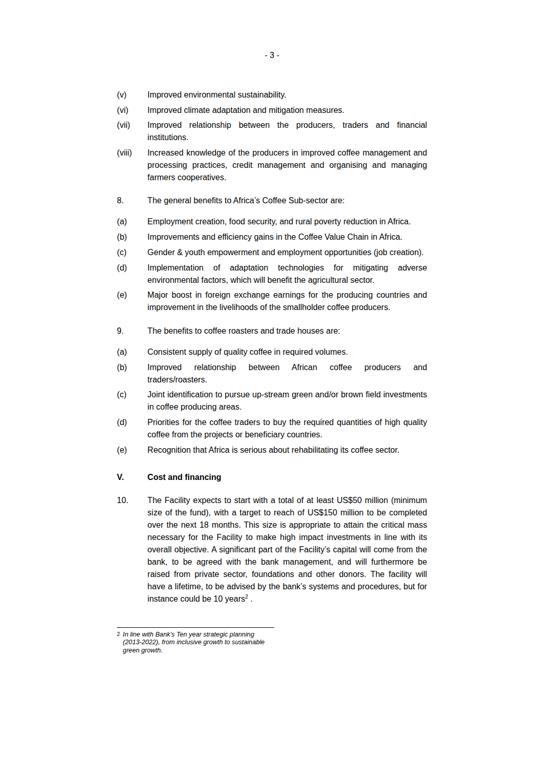- 3 -
(v)
Improved environmental sustainability.
(vi)
Improved climate adaptation and mitigation measures.
(vii)
Improved relationship between the producers, traders and financial institutions.
(viii)
Increased knowledge of the producers in improved coffee management and processing practices, credit management and organising and managing farmers cooperatives.
8.
The general benefits to Africa’s Coffee Sub-sector are:
(a)
Employment creation, food security, and rural poverty reduction in Africa.
(b)
Improvements and efficiency gains in the Coffee Value Chain in Africa.
(c)
Gender & youth empowerment and employment opportunities (job creation).
(d)
Implementation of adaptation technologies for mitigating adverse environmental factors, which will benefit the agricultural sector.
(e)
Major boost in foreign exchange earnings for the producing countries and improvement in the livelihoods of the smallholder coffee producers.
9.
The benefits to coffee roasters and trade houses are:
(a)
Consistent supply of quality coffee in required volumes.
(b)
Improved relationship between African coffee producers and traders/roasters.
(c)
Joint identification to pursue up-stream green and/or brown field investments in coffee producing areas.
(d)
Priorities for the coffee traders to buy the required quantities of high quality coffee from the projects or beneficiary countries.
(e)
Recognition that Africa is serious about rehabilitating its coffee sector.
V.
Cost and financing
10.
The Facility expects to start with a total of at least US$50 million (minimum size of the fund), with a target to reach of US$150 million to be completed over the next 18 months. This size is appropriate to attain the critical mass necessary for the Facility to make high impact investments in line with its overall objective. A significant part of the Facility’s capital will come from the bank, to be agreed with the bank management, and will furthermore be raised from private sector, foundations and other donors. The facility will have a lifetime, to be advised by the bank’s systems and procedures, but for instance could be 10 years2 .
2
In line with Bank’s Ten year strategic planning (2013-2022), from inclusive growth to sustainable green growth.